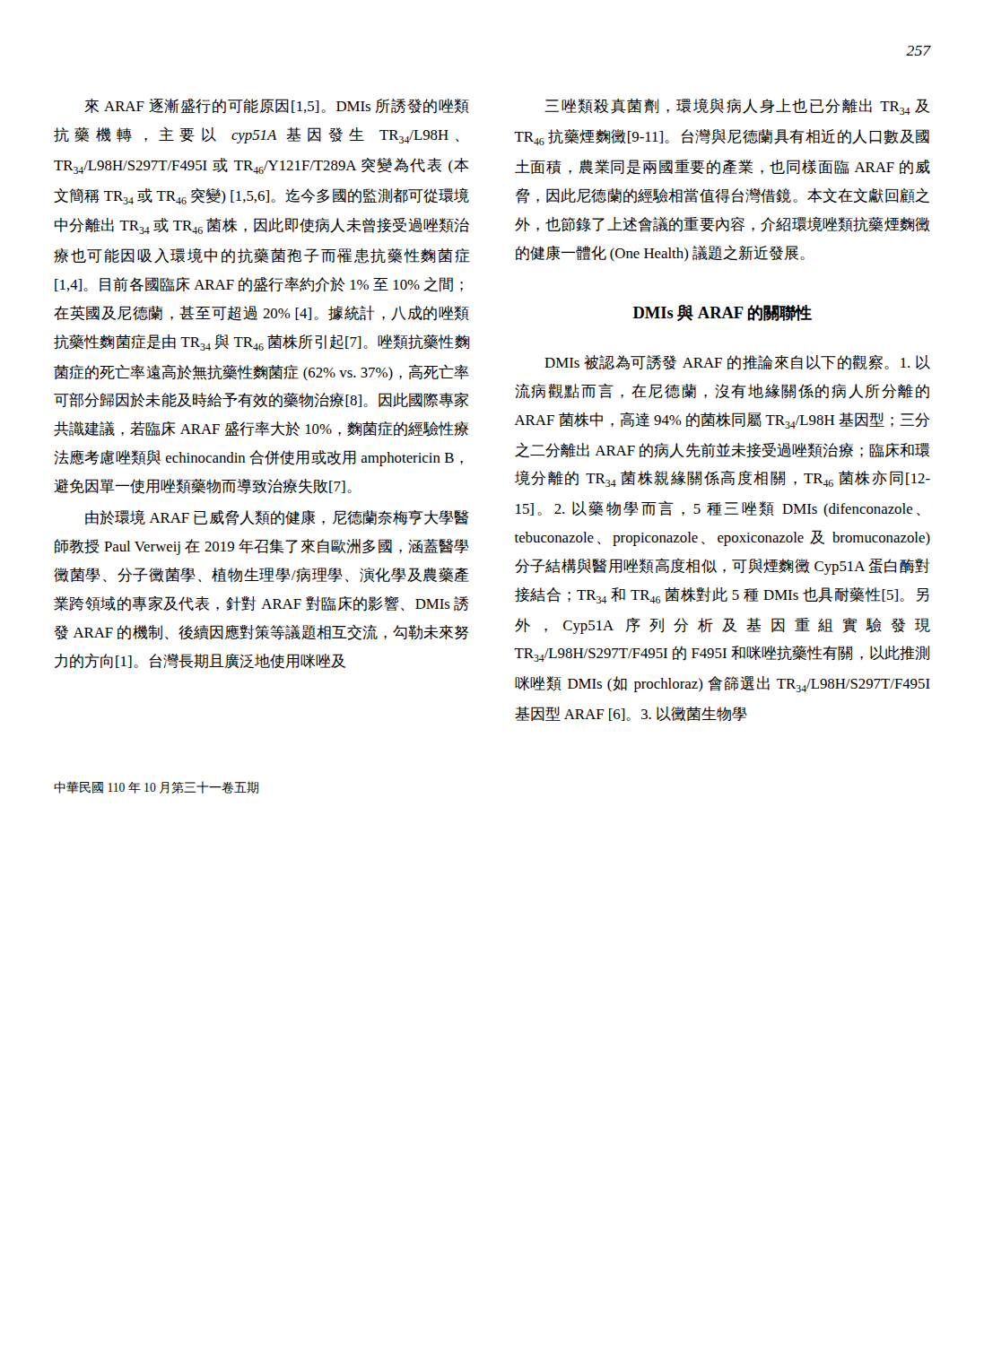257
來 ARAF 逐漸盛行的可能原因[1,5]。DMIs 所誘發的唑類抗藥機轉，主要以 cyp51A 基因發生 TR34/L98H、TR34/L98H/S297T/F495I 或 TR46/Y121F/T289A 突變為代表 (本文簡稱 TR34 或 TR46 突變) [1,5,6]。迄今多國的監測都可從環境中分離出 TR34 或 TR46 菌株，因此即使病人未曾接受過唑類治療也可能因吸入環境中的抗藥菌孢子而罹患抗藥性麴菌症[1,4]。目前各國臨床 ARAF 的盛行率約介於 1% 至 10% 之間；在英國及尼德蘭，甚至可超過 20% [4]。據統計，八成的唑類抗藥性麴菌症是由 TR34 與 TR46 菌株所引起[7]。唑類抗藥性麴菌症的死亡率遠高於無抗藥性麴菌症 (62% vs. 37%)，高死亡率可部分歸因於未能及時給予有效的藥物治療[8]。因此國際專家共識建議，若臨床 ARAF 盛行率大於 10%，麴菌症的經驗性療法應考慮唑類與 echinocandin 合併使用或改用 amphotericin B，避免因單一使用唑類藥物而導致治療失敗[7]。
由於環境 ARAF 已威脅人類的健康，尼德蘭奈梅亨大學醫師教授 Paul Verweij 在 2019 年召集了來自歐洲多國，涵蓋醫學黴菌學、分子黴菌學、植物生理學/病理學、演化學及農藥產業跨領域的專家及代表，針對 ARAF 對臨床的影響、DMIs 誘發 ARAF 的機制、後續因應對策等議題相互交流，勾勒未來努力的方向[1]。台灣長期且廣泛地使用咪唑及
三唑類殺真菌劑，環境與病人身上也已分離出 TR34 及 TR46 抗藥煙麴黴[9-11]。台灣與尼德蘭具有相近的人口數及國土面積，農業同是兩國重要的產業，也同樣面臨 ARAF 的威脅，因此尼德蘭的經驗相當值得台灣借鏡。本文在文獻回顧之外，也節錄了上述會議的重要內容，介紹環境唑類抗藥煙麴黴的健康一體化 (One Health) 議題之新近發展。
DMIs 與 ARAF 的關聯性
DMIs 被認為可誘發 ARAF 的推論來自以下的觀察。1. 以流病觀點而言，在尼德蘭，沒有地緣關係的病人所分離的 ARAF 菌株中，高達 94% 的菌株同屬 TR34/L98H 基因型；三分之二分離出 ARAF 的病人先前並未接受過唑類治療；臨床和環境分離的 TR34 菌株親緣關係高度相關，TR46 菌株亦同[12-15]。2. 以藥物學而言，5 種三唑類 DMIs (difenconazole、tebuconazole、propiconazole、epoxiconazole 及 bromuconazole) 分子結構與醫用唑類高度相似，可與煙麴黴 Cyp51A 蛋白酶對接結合；TR34 和 TR46 菌株對此 5 種 DMIs 也具耐藥性[5]。另外，Cyp51A 序列分析及基因重組實驗發現 TR34/L98H/S297T/F495I 的 F495I 和咪唑抗藥性有關，以此推測咪唑類 DMIs (如 prochloraz) 會篩選出 TR34/L98H/S297T/F495I 基因型 ARAF [6]。3. 以黴菌生物學
中華民國 110 年 10 月第三十一卷五期